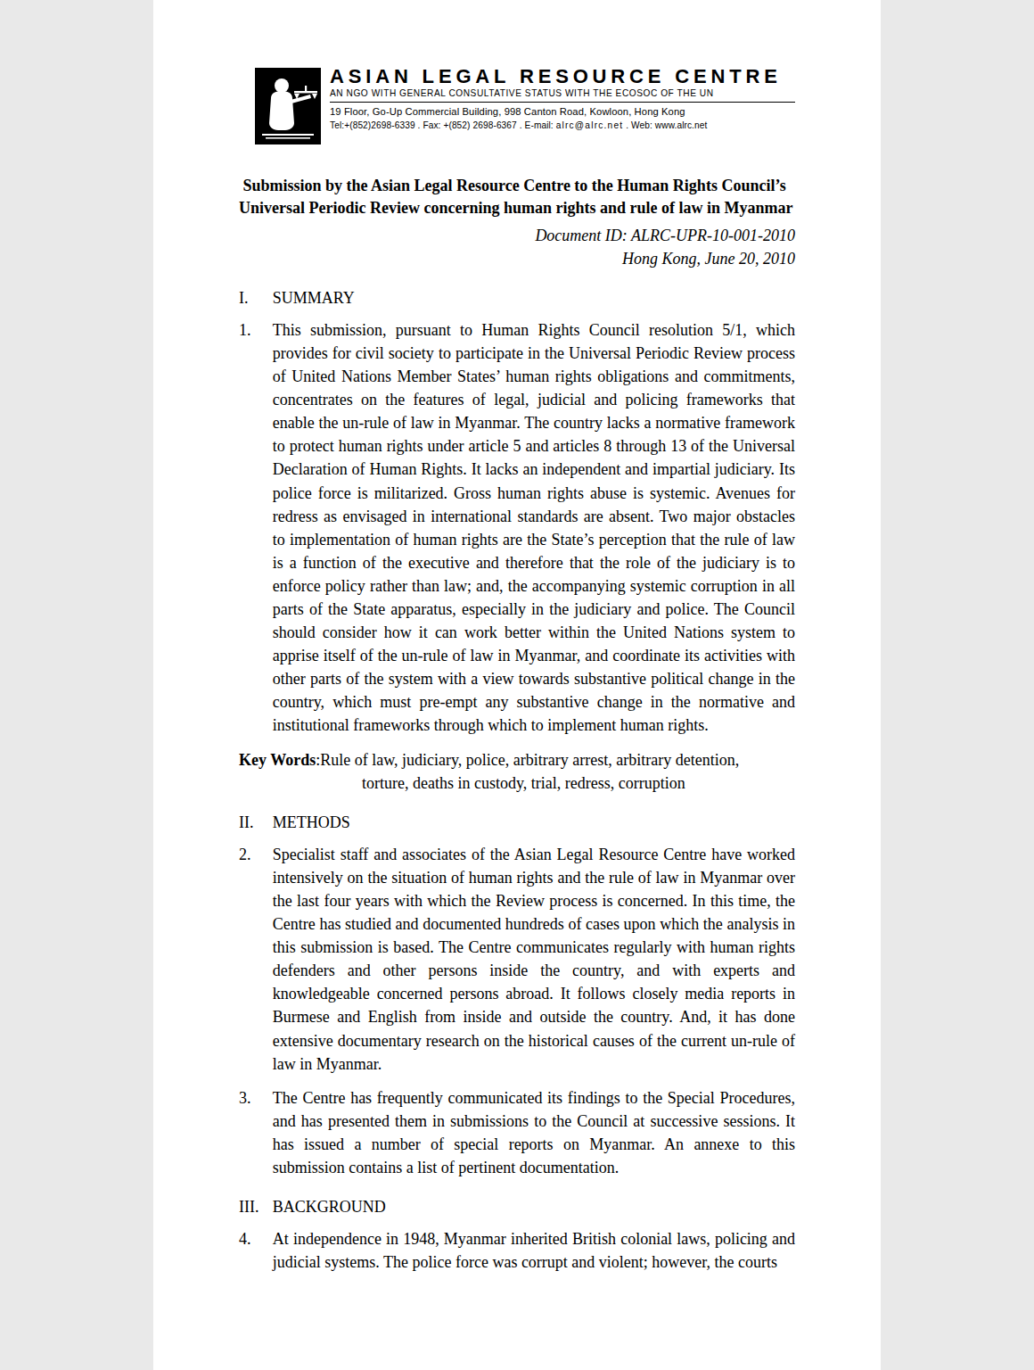ASIAN LEGAL RESOURCE CENTRE
AN NGO WITH GENERAL CONSULTATIVE STATUS WITH THE ECOSOC OF THE UN
19 Floor, Go-Up Commercial Building, 998 Canton Road, Kowloon, Hong Kong
Tel:+(852)2698-6339 . Fax: +(852) 2698-6367 . E-mail: alrc@alrc.net . Web: www.alrc.net
Submission by the Asian Legal Resource Centre to the Human Rights Council’s Universal Periodic Review concerning human rights and rule of law in Myanmar
Document ID: ALRC-UPR-10-001-2010
Hong Kong, June 20, 2010
I. SUMMARY
1. This submission, pursuant to Human Rights Council resolution 5/1, which provides for civil society to participate in the Universal Periodic Review process of United Nations Member States’ human rights obligations and commitments, concentrates on the features of legal, judicial and policing frameworks that enable the un-rule of law in Myanmar. The country lacks a normative framework to protect human rights under article 5 and articles 8 through 13 of the Universal Declaration of Human Rights. It lacks an independent and impartial judiciary. Its police force is militarized. Gross human rights abuse is systemic. Avenues for redress as envisaged in international standards are absent. Two major obstacles to implementation of human rights are the State’s perception that the rule of law is a function of the executive and therefore that the role of the judiciary is to enforce policy rather than law; and, the accompanying systemic corruption in all parts of the State apparatus, especially in the judiciary and police. The Council should consider how it can work better within the United Nations system to apprise itself of the un-rule of law in Myanmar, and coordinate its activities with other parts of the system with a view towards substantive political change in the country, which must pre-empt any substantive change in the normative and institutional frameworks through which to implement human rights.
| Key Words : | Rule of law, judiciary, police, arbitrary arrest, arbitrary detention, torture, deaths in custody, trial, redress, corruption |
II. METHODS
2. Specialist staff and associates of the Asian Legal Resource Centre have worked intensively on the situation of human rights and the rule of law in Myanmar over the last four years with which the Review process is concerned. In this time, the Centre has studied and documented hundreds of cases upon which the analysis in this submission is based. The Centre communicates regularly with human rights defenders and other persons inside the country, and with experts and knowledgeable concerned persons abroad. It follows closely media reports in Burmese and English from inside and outside the country. And, it has done extensive documentary research on the historical causes of the current un-rule of law in Myanmar.
3. The Centre has frequently communicated its findings to the Special Procedures, and has presented them in submissions to the Council at successive sessions. It has issued a number of special reports on Myanmar. An annexe to this submission contains a list of pertinent documentation.
III. BACKGROUND
4. At independence in 1948, Myanmar inherited British colonial laws, policing and judicial systems. The police force was corrupt and violent; however, the courts